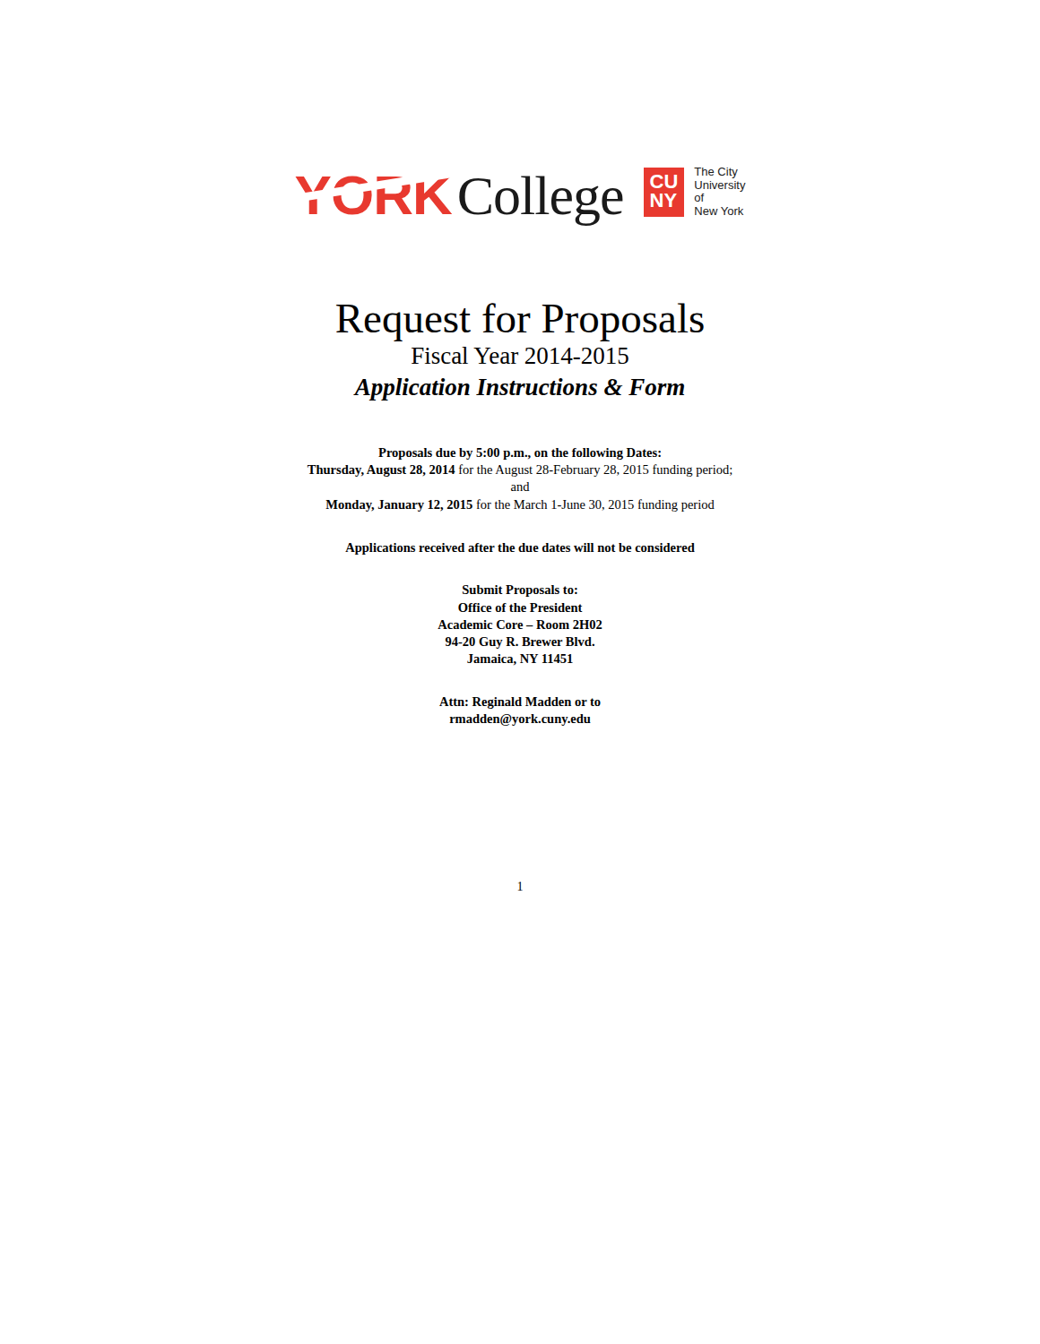YORK College CU NY The City
University
of
New York
Request for Proposals
Fiscal Year 2014-2015
Application Instructions & Form
Proposals due by 5:00 p.m., on the following Dates:
Thursday, August 28, 2014 for the August 28-February 28, 2015 funding period;
and
Monday, January 12, 2015 for the March 1-June 30, 2015 funding period
Applications received after the due dates will not be considered
Submit Proposals to:
Office of the President
Academic Core – Room 2H02
94-20 Guy R. Brewer Blvd.
Jamaica, NY 11451
Attn: Reginald Madden or to
rmadden@york.cuny.edu
1